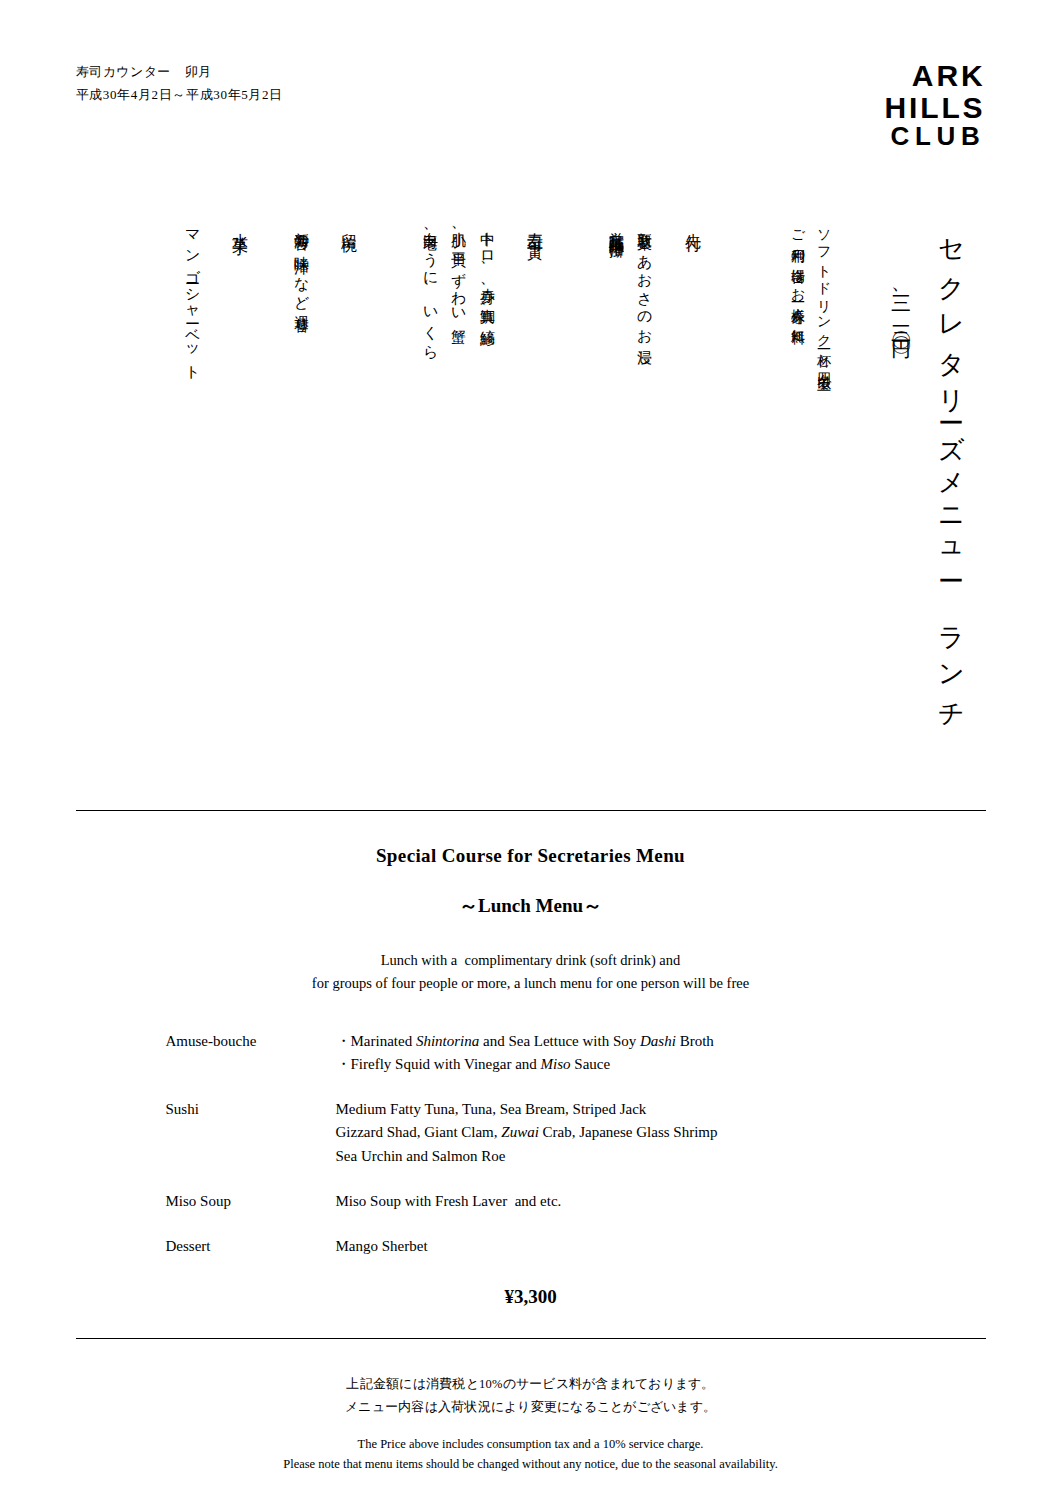寿司カウンター　卯月
平成30年4月2日～平成30年5月2日
ARK
HILLS
CLUB
セクレタリーズメニュー　ランチ 三、三〇〇円
ソフトドリンク一杯と四名以上で
ご利用の場合はお一人様分を無料に
先付
新取菜とあおさのお浸し
蛍烏賊酢味噌掛け
寿司十貫
中トロ、赤身、真鯛、縞鯵
小肌、平貝、ずわい蟹
白海老、うに、いくら
留椀
新海苔の味噌汁　など週替り
水菓子
マンゴーシャーベット
Special Course for Secretaries Menu
～Lunch Menu～
Lunch with a complimentary drink (soft drink) and
for groups of four people or more, a lunch menu for one person will be free
| Amuse-bouche | ・Marinated Shintorina and Sea Lettuce with Soy Dashi Broth ・Firefly Squid with Vinegar and Miso Sauce |
| Sushi | Medium Fatty Tuna, Tuna, Sea Bream, Striped Jack Gizzard Shad, Giant Clam, Zuwai Crab, Japanese Glass Shrimp Sea Urchin and Salmon Roe |
| Miso Soup | Miso Soup with Fresh Laver and etc. |
| Dessert | Mango Sherbet |
¥3,300
上記金額には消費税と10%のサービス料が含まれております。
メニュー内容は入荷状況により変更になることがございます。
The Price above includes consumption tax and a 10% service charge.
Please note that menu items should be changed without any notice, due to the seasonal availability.